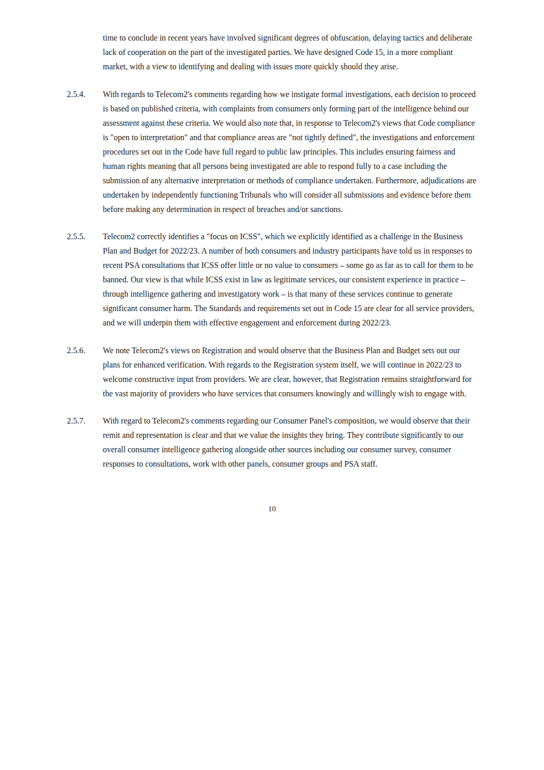time to conclude in recent years have involved significant degrees of obfuscation, delaying tactics and deliberate lack of cooperation on the part of the investigated parties. We have designed Code 15, in a more compliant market, with a view to identifying and dealing with issues more quickly should they arise.
2.5.4.
With regards to Telecom2's comments regarding how we instigate formal investigations, each decision to proceed is based on published criteria, with complaints from consumers only forming part of the intelligence behind our assessment against these criteria. We would also note that, in response to Telecom2's views that Code compliance is "open to interpretation" and that compliance areas are "not tightly defined", the investigations and enforcement procedures set out in the Code have full regard to public law principles. This includes ensuring fairness and human rights meaning that all persons being investigated are able to respond fully to a case including the submission of any alternative interpretation or methods of compliance undertaken. Furthermore, adjudications are undertaken by independently functioning Tribunals who will consider all submissions and evidence before them before making any determination in respect of breaches and/or sanctions.
2.5.5.
Telecom2 correctly identifies a "focus on ICSS", which we explicitly identified as a challenge in the Business Plan and Budget for 2022/23. A number of both consumers and industry participants have told us in responses to recent PSA consultations that ICSS offer little or no value to consumers – some go as far as to call for them to be banned. Our view is that while ICSS exist in law as legitimate services, our consistent experience in practice – through intelligence gathering and investigatory work – is that many of these services continue to generate significant consumer harm. The Standards and requirements set out in Code 15 are clear for all service providers, and we will underpin them with effective engagement and enforcement during 2022/23.
2.5.6.
We note Telecom2's views on Registration and would observe that the Business Plan and Budget sets out our plans for enhanced verification. With regards to the Registration system itself, we will continue in 2022/23 to welcome constructive input from providers. We are clear, however, that Registration remains straightforward for the vast majority of providers who have services that consumers knowingly and willingly wish to engage with.
2.5.7.
With regard to Telecom2's comments regarding our Consumer Panel's composition, we would observe that their remit and representation is clear and that we value the insights they bring. They contribute significantly to our overall consumer intelligence gathering alongside other sources including our consumer survey, consumer responses to consultations, work with other panels, consumer groups and PSA staff.
10